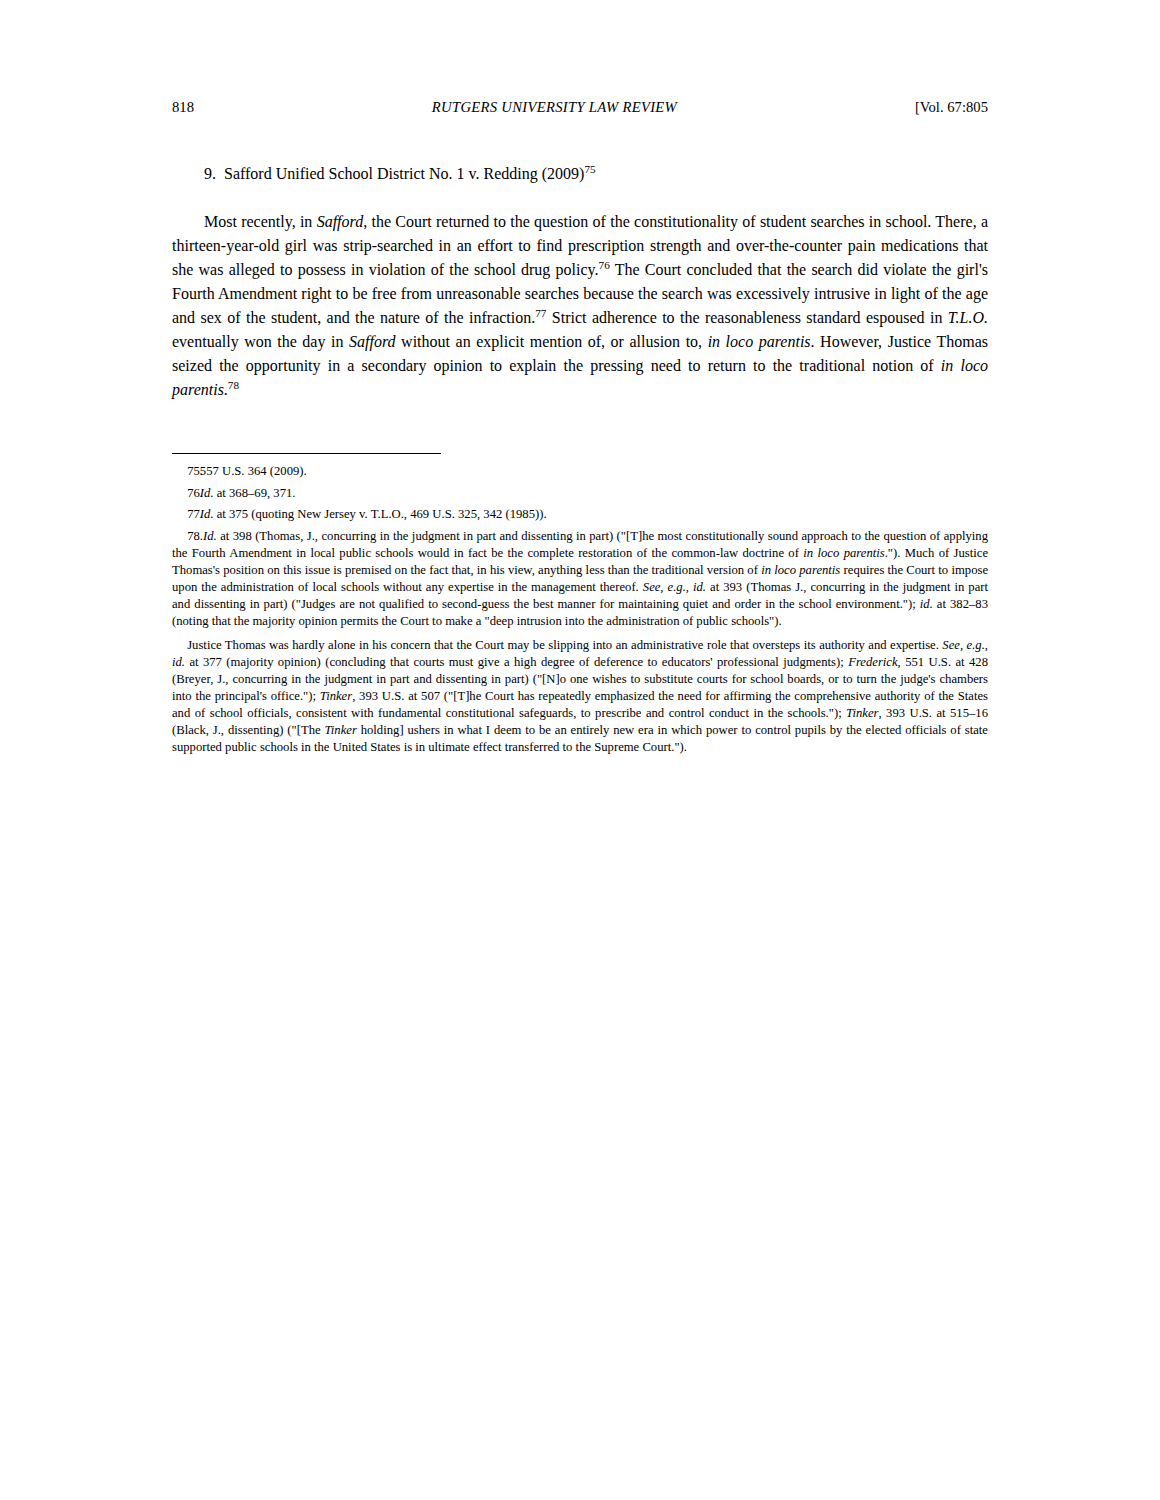818 RUTGERS UNIVERSITY LAW REVIEW [Vol. 67:805
9. Safford Unified School District No. 1 v. Redding (2009)75
Most recently, in Safford, the Court returned to the question of the constitutionality of student searches in school. There, a thirteen-year-old girl was strip-searched in an effort to find prescription strength and over-the-counter pain medications that she was alleged to possess in violation of the school drug policy.76 The Court concluded that the search did violate the girl's Fourth Amendment right to be free from unreasonable searches because the search was excessively intrusive in light of the age and sex of the student, and the nature of the infraction.77 Strict adherence to the reasonableness standard espoused in T.L.O. eventually won the day in Safford without an explicit mention of, or allusion to, in loco parentis. However, Justice Thomas seized the opportunity in a secondary opinion to explain the pressing need to return to the traditional notion of in loco parentis.78
75. 557 U.S. 364 (2009).
76. Id. at 368–69, 371.
77. Id. at 375 (quoting New Jersey v. T.L.O., 469 U.S. 325, 342 (1985)).
78. Id. at 398 (Thomas, J., concurring in the judgment in part and dissenting in part) ("[T]he most constitutionally sound approach to the question of applying the Fourth Amendment in local public schools would in fact be the complete restoration of the common-law doctrine of in loco parentis."). Much of Justice Thomas's position on this issue is premised on the fact that, in his view, anything less than the traditional version of in loco parentis requires the Court to impose upon the administration of local schools without any expertise in the management thereof. See, e.g., id. at 393 (Thomas J., concurring in the judgment in part and dissenting in part) ("Judges are not qualified to second-guess the best manner for maintaining quiet and order in the school environment."); id. at 382–83 (noting that the majority opinion permits the Court to make a "deep intrusion into the administration of public schools").
Justice Thomas was hardly alone in his concern that the Court may be slipping into an administrative role that oversteps its authority and expertise. See, e.g., id. at 377 (majority opinion) (concluding that courts must give a high degree of deference to educators' professional judgments); Frederick, 551 U.S. at 428 (Breyer, J., concurring in the judgment in part and dissenting in part) ("[N]o one wishes to substitute courts for school boards, or to turn the judge's chambers into the principal's office."); Tinker, 393 U.S. at 507 ("[T]he Court has repeatedly emphasized the need for affirming the comprehensive authority of the States and of school officials, consistent with fundamental constitutional safeguards, to prescribe and control conduct in the schools."); Tinker, 393 U.S. at 515–16 (Black, J., dissenting) ("[The Tinker holding] ushers in what I deem to be an entirely new era in which power to control pupils by the elected officials of state supported public schools in the United States is in ultimate effect transferred to the Supreme Court.").